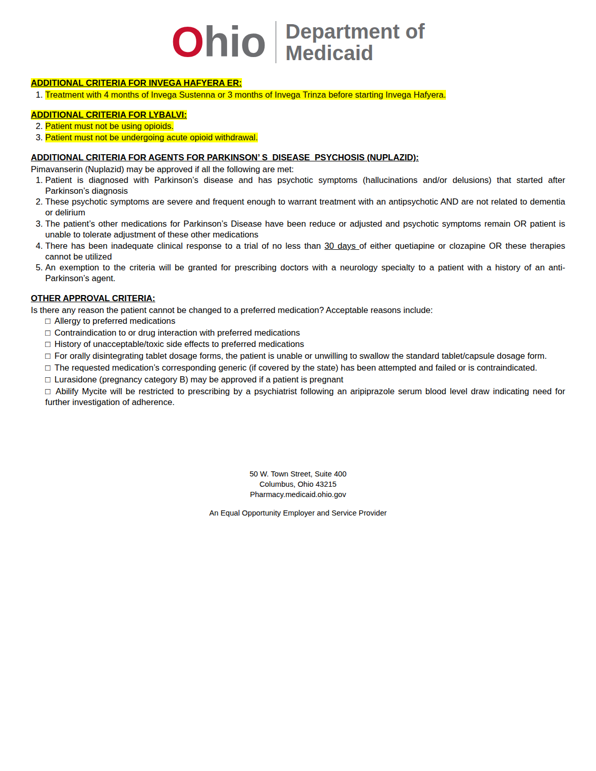Ohio
Department of
Medicaid
ADDITIONAL CRITERIA FOR INVEGA HAFYERA ER:
Treatment with 4 months of Invega Sustenna or 3 months of Invega Trinza before starting Invega Hafyera.
ADDITIONAL CRITERIA FOR LYBALVI:
Patient must not be using opioids.
Patient must not be undergoing acute opioid withdrawal.
ADDITIONAL CRITERIA FOR AGENTS FOR PARKINSON’ S DISEASE PSYCHOSIS (NUPLAZID):
Pimavanserin (Nuplazid) may be approved if all the following are met:
Patient is diagnosed with Parkinson’s disease and has psychotic symptoms (hallucinations and/or delusions) that started after Parkinson’s diagnosis
These psychotic symptoms are severe and frequent enough to warrant treatment with an antipsychotic AND are not related to dementia or delirium
The patient’s other medications for Parkinson’s Disease have been reduce or adjusted and psychotic symptoms remain OR patient is unable to tolerate adjustment of these other medications
There has been inadequate clinical response to a trial of no less than 30 days of either quetiapine or clozapine OR these therapies cannot be utilized
An exemption to the criteria will be granted for prescribing doctors with a neurology specialty to a patient with a history of an anti-Parkinson’s agent.
OTHER APPROVAL CRITERIA:
Is there any reason the patient cannot be changed to a preferred medication? Acceptable reasons include:
Allergy to preferred medications
Contraindication to or drug interaction with preferred medications
History of unacceptable/toxic side effects to preferred medications
For orally disintegrating tablet dosage forms, the patient is unable or unwilling to swallow the standard tablet/capsule dosage form.
The requested medication’s corresponding generic (if covered by the state) has been attempted and failed or is contraindicated.
Lurasidone (pregnancy category B) may be approved if a patient is pregnant
Abilify Mycite will be restricted to prescribing by a psychiatrist following an aripiprazole serum blood level draw indicating need for further investigation of adherence.
50 W. Town Street, Suite 400
Columbus, Ohio 43215
Pharmacy.medicaid.ohio.gov
An Equal Opportunity Employer and Service Provider